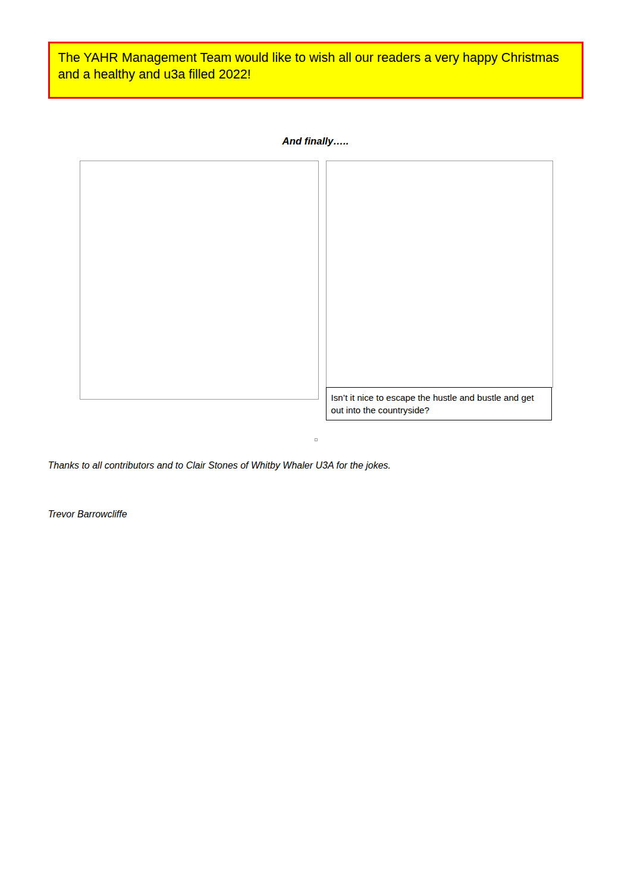The YAHR Management Team would like to wish all our readers a very happy Christmas and a healthy and u3a filled 2022!
And finally…..
Isn’t it nice to escape the hustle and bustle and get out into the countryside?
Thanks to all contributors and to Clair Stones of Whitby Whaler U3A for the jokes.
Trevor Barrowcliffe